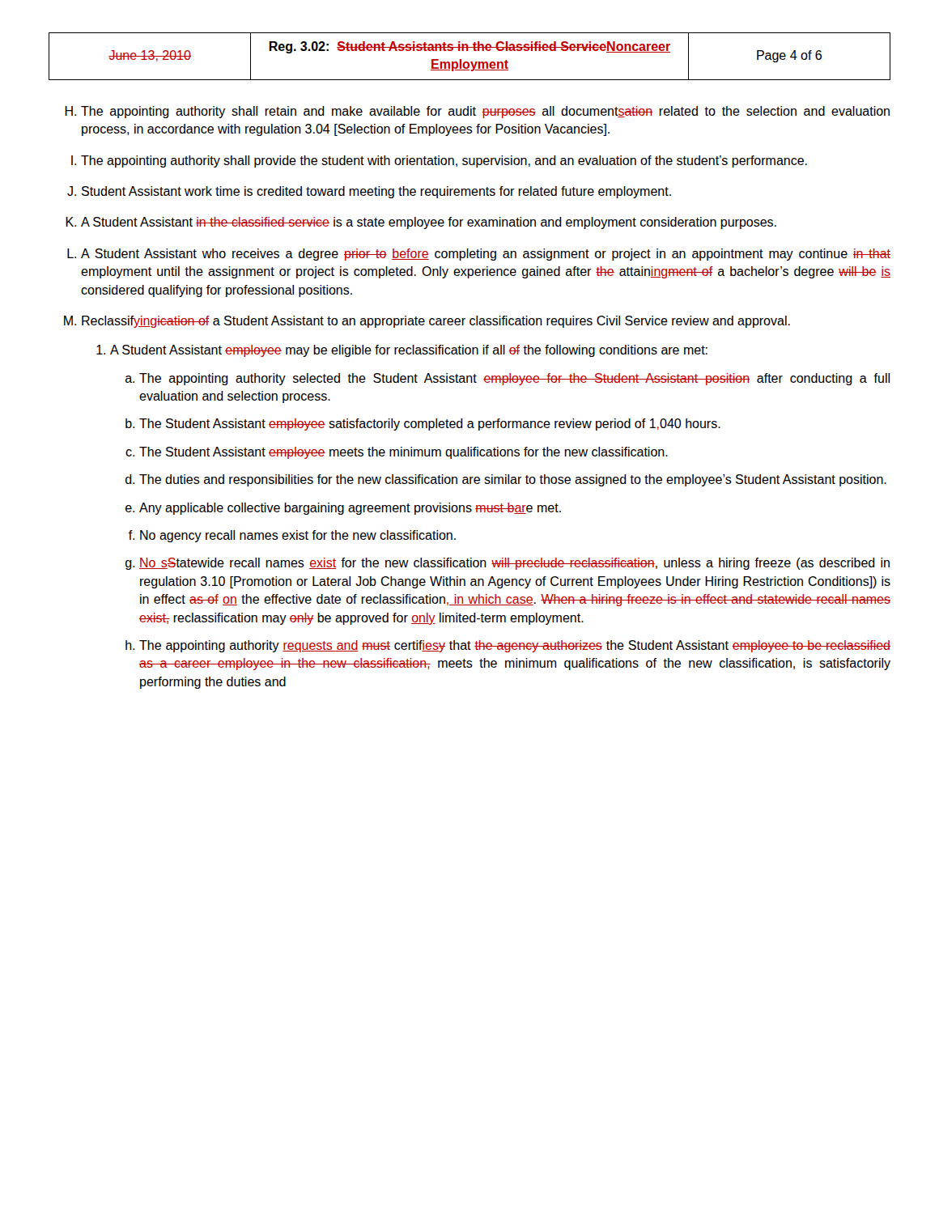| June 13, 2010 | Reg. 3.02: Student Assistants in the Classified Service Noncareer Employment | Page 4 of 6 |
The appointing authority shall retain and make available for audit purposes all documentsation related to the selection and evaluation process, in accordance with regulation 3.04 [Selection of Employees for Position Vacancies].
The appointing authority shall provide the student with orientation, supervision, and an evaluation of the student’s performance.
Student Assistant work time is credited toward meeting the requirements for related future employment.
A Student Assistant in the classified service is a state employee for examination and employment consideration purposes.
A Student Assistant who receives a degree prior to before completing an assignment or project in an appointment may continue in that employment until the assignment or project is completed. Only experience gained after the attainingment of a bachelor’s degree will be is considered qualifying for professional positions.
Reclassifyingication of a Student Assistant to an appropriate career classification requires Civil Service review and approval.
A Student Assistant employee may be eligible for reclassification if all of the following conditions are met:
The appointing authority selected the Student Assistant employee for the Student Assistant position after conducting a full evaluation and selection process.
The Student Assistant employee satisfactorily completed a performance review period of 1,040 hours.
The Student Assistant employee meets the minimum qualifications for the new classification.
The duties and responsibilities for the new classification are similar to those assigned to the employee’s Student Assistant position.
Any applicable collective bargaining agreement provisions must bare met.
No agency recall names exist for the new classification.
No sStatewide recall names exist for the new classification will preclude reclassification, unless a hiring freeze (as described in regulation 3.10 [Promotion or Lateral Job Change Within an Agency of Current Employees Under Hiring Restriction Conditions]) is in effect as of on the effective date of reclassification, in which case. When a hiring freeze is in effect and statewide recall names exist, reclassification may only be approved for only limited-term employment.
The appointing authority requests and must certifiesy that the agency authorizes the Student Assistant employee to be reclassified as a career employee in the new classification, meets the minimum qualifications of the new classification, is satisfactorily performing the duties and